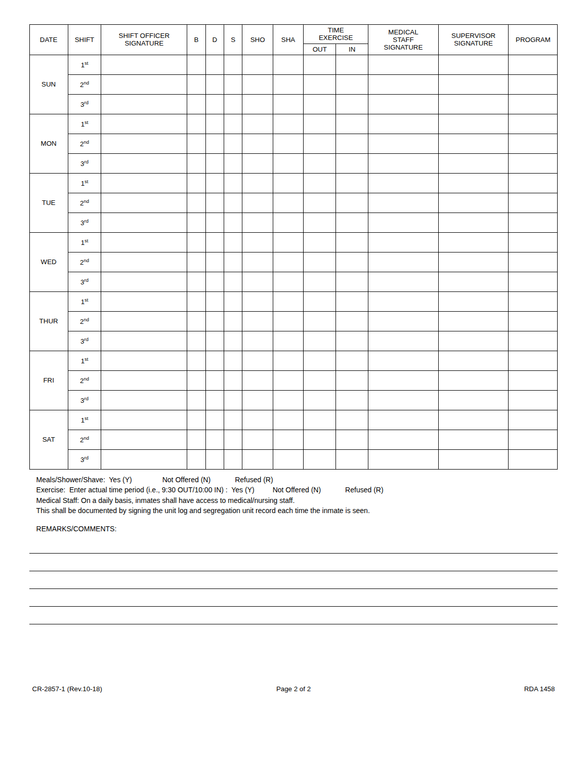| DATE | SHIFT | SHIFT OFFICER SIGNATURE | B | D | S | SHO | SHA | TIME EXERCISE | MEDICAL STAFF SIGNATURE | SUPERVISOR SIGNATURE | PROGRAM |
| --- | --- | --- | --- | --- | --- | --- | --- | --- | --- | --- | --- |
| OUT | IN |
| SUN | 1 st | | | | | | | | | | | |
| 2 nd | | | | | | | | | | | |
| 3 rd | | | | | | | | | | | |
| MON | 1 st | | | | | | | | | | | |
| 2 nd | | | | | | | | | | | |
| 3 rd | | | | | | | | | | | |
| TUE | 1 st | | | | | | | | | | | |
| 2 nd | | | | | | | | | | | |
| 3 rd | | | | | | | | | | | |
| WED | 1 st | | | | | | | | | | | |
| 2 nd | | | | | | | | | | | |
| 3 rd | | | | | | | | | | | |
| THUR | 1 st | | | | | | | | | | | |
| 2 nd | | | | | | | | | | | |
| 3 rd | | | | | | | | | | | |
| FRI | 1 st | | | | | | | | | | | |
| 2 nd | | | | | | | | | | | |
| 3 rd | | | | | | | | | | | |
| SAT | 1 st | | | | | | | | | | | |
| 2 nd | | | | | | | | | | | |
| 3 rd | | | | | | | | | | | |
Meals/Shower/Shave: Yes (Y) Not Offered (N) Refused (R)
Exercise: Enter actual time period (i.e., 9:30 OUT/10:00 IN) : Yes (Y) Not Offered (N) Refused (R)
Medical Staff: On a daily basis, inmates shall have access to medical/nursing staff.
This shall be documented by signing the unit log and segregation unit record each time the inmate is seen.
REMARKS/COMMENTS:
CR-2857-1 (Rev.10-18)
Page 2 of 2
RDA 1458